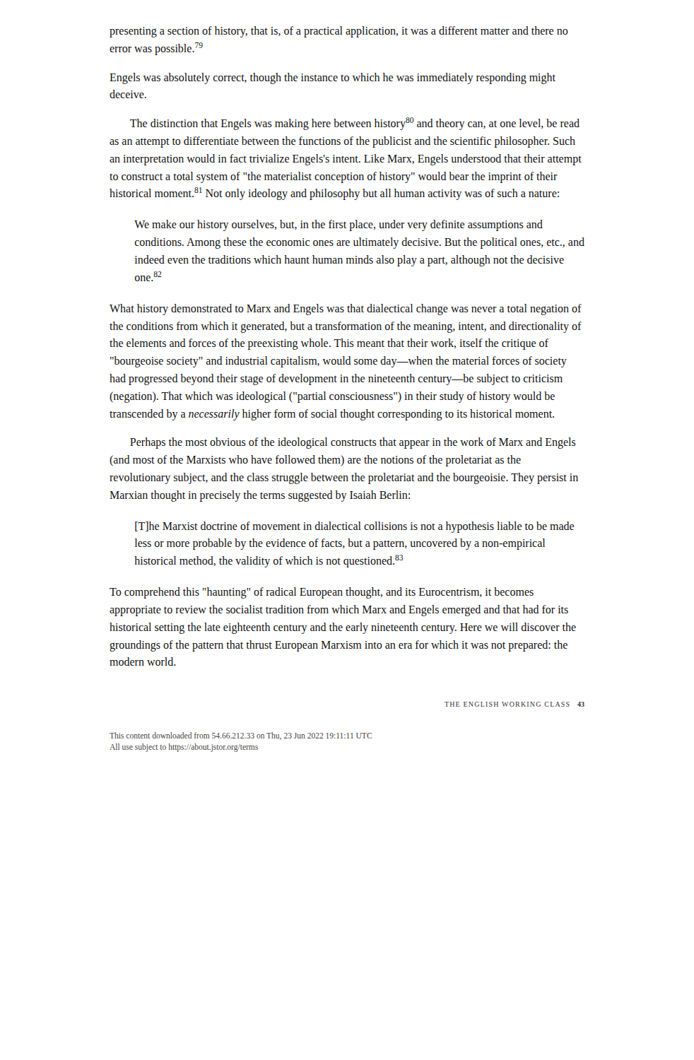presenting a section of history, that is, of a practical application, it was a different matter and there no error was possible.79
Engels was absolutely correct, though the instance to which he was immediately responding might deceive.
The distinction that Engels was making here between history80 and theory can, at one level, be read as an attempt to differentiate between the functions of the publicist and the scientific philosopher. Such an interpretation would in fact trivialize Engels's intent. Like Marx, Engels understood that their attempt to construct a total system of "the materialist conception of history" would bear the imprint of their historical moment.81 Not only ideology and philosophy but all human activity was of such a nature:
We make our history ourselves, but, in the first place, under very definite assumptions and conditions. Among these the economic ones are ultimately decisive. But the political ones, etc., and indeed even the traditions which haunt human minds also play a part, although not the decisive one.82
What history demonstrated to Marx and Engels was that dialectical change was never a total negation of the conditions from which it generated, but a transformation of the meaning, intent, and directionality of the elements and forces of the preexisting whole. This meant that their work, itself the critique of "bourgeoise society" and industrial capitalism, would some day—when the material forces of society had progressed beyond their stage of development in the nineteenth century—be subject to criticism (negation). That which was ideological ("partial consciousness") in their study of history would be transcended by a necessarily higher form of social thought corresponding to its historical moment.
Perhaps the most obvious of the ideological constructs that appear in the work of Marx and Engels (and most of the Marxists who have followed them) are the notions of the proletariat as the revolutionary subject, and the class struggle between the proletariat and the bourgeoisie. They persist in Marxian thought in precisely the terms suggested by Isaiah Berlin:
[T]he Marxist doctrine of movement in dialectical collisions is not a hypothesis liable to be made less or more probable by the evidence of facts, but a pattern, uncovered by a non-empirical historical method, the validity of which is not questioned.83
To comprehend this "haunting" of radical European thought, and its Eurocentrism, it becomes appropriate to review the socialist tradition from which Marx and Engels emerged and that had for its historical setting the late eighteenth century and the early nineteenth century. Here we will discover the groundings of the pattern that thrust European Marxism into an era for which it was not prepared: the modern world.
The English Working Class 43
This content downloaded from 54.66.212.33 on Thu, 23 Jun 2022 19:11:11 UTC
All use subject to https://about.jstor.org/terms